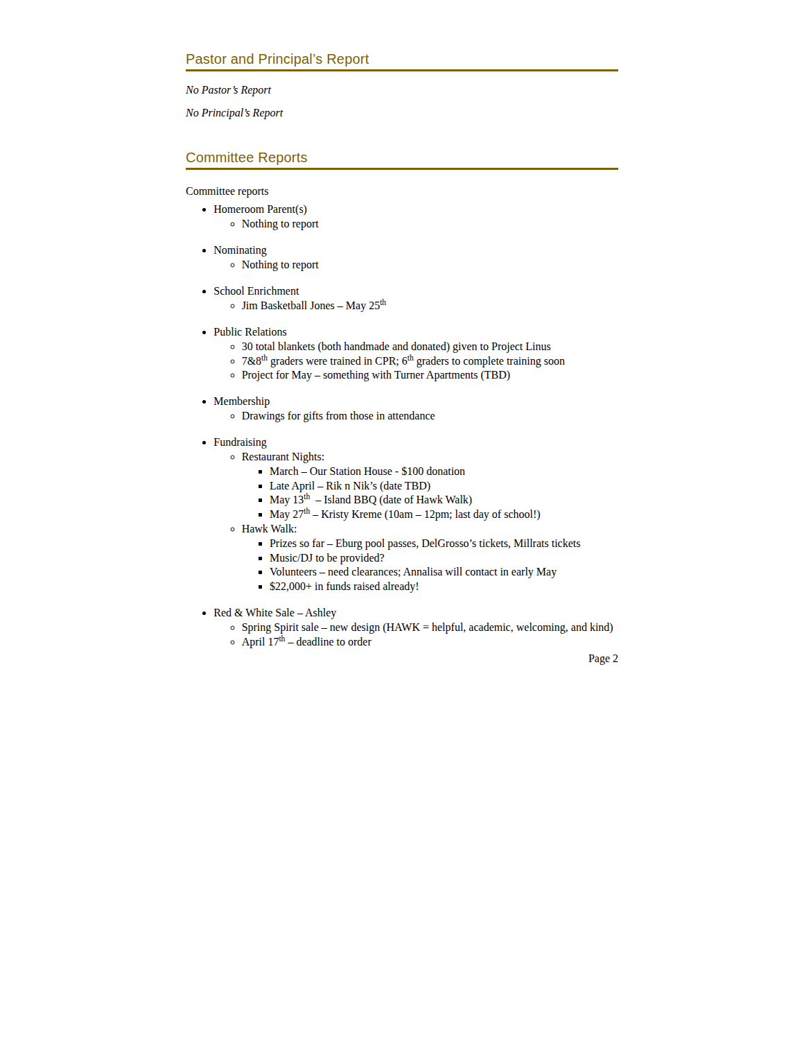Pastor and Principal’s Report
No Pastor’s Report
No Principal’s Report
Committee Reports
Committee reports
Homeroom Parent(s)
Nothing to report
Nominating
Nothing to report
School Enrichment
Jim Basketball Jones – May 25th
Public Relations
30 total blankets (both handmade and donated) given to Project Linus
7&8th graders were trained in CPR; 6th graders to complete training soon
Project for May – something with Turner Apartments (TBD)
Membership
Drawings for gifts from those in attendance
Fundraising
Restaurant Nights:
March – Our Station House - $100 donation
Late April – Rik n Nik’s (date TBD)
May 13th – Island BBQ (date of Hawk Walk)
May 27th – Kristy Kreme (10am – 12pm; last day of school!)
Hawk Walk:
Prizes so far – Eburg pool passes, DelGrosso’s tickets, Millrats tickets
Music/DJ to be provided?
Volunteers – need clearances; Annalisa will contact in early May
$22,000+ in funds raised already!
Red & White Sale – Ashley
Spring Spirit sale – new design (HAWK = helpful, academic, welcoming, and kind)
April 17th – deadline to order
Page 2